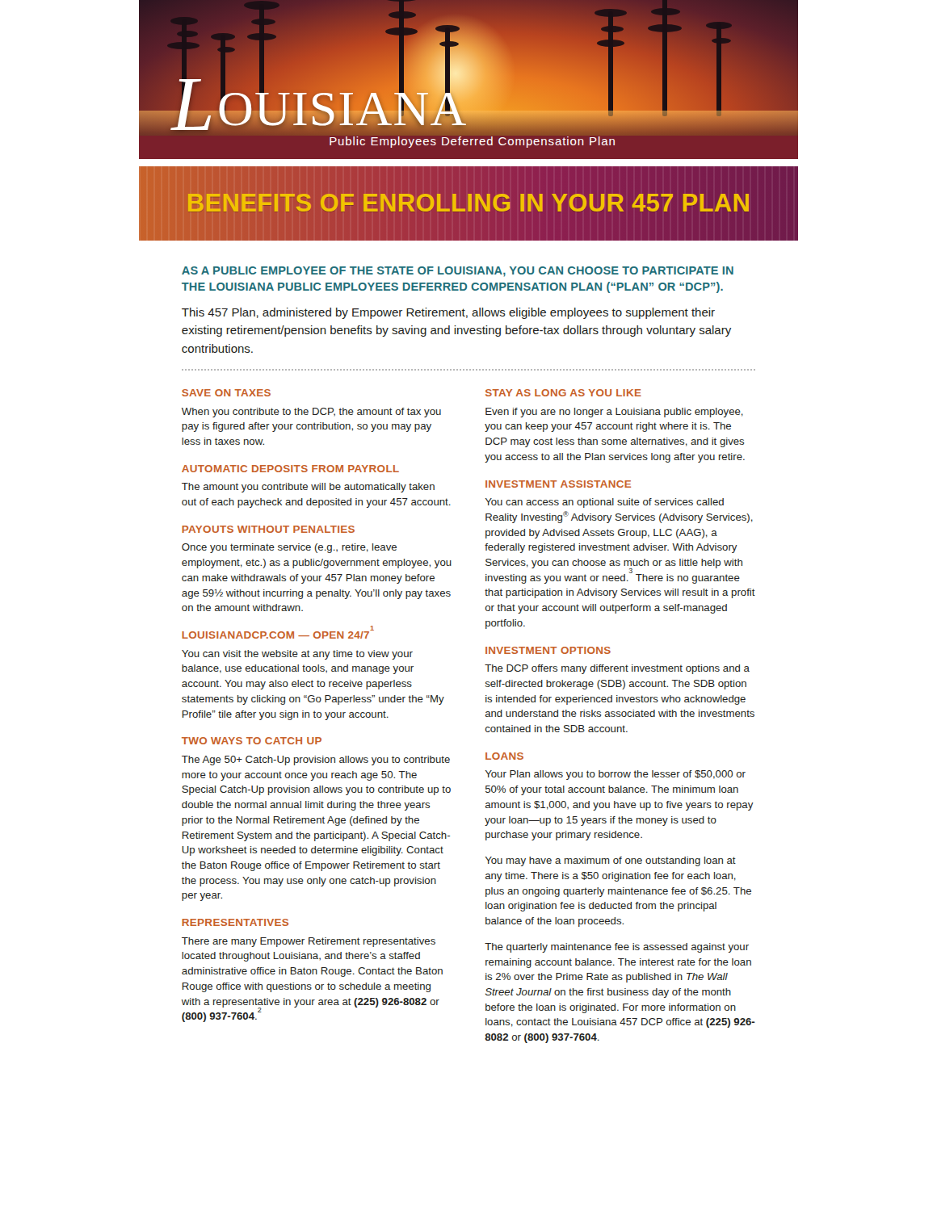LOUISIANA
Public Employees Deferred Compensation Plan
Benefits of Enrolling in Your 457 Plan
As a public employee of the State of Louisiana, you can choose to participate in the Louisiana Public Employees Deferred Compensation Plan (“Plan” or “DCP”).
This 457 Plan, administered by Empower Retirement, allows eligible employees to supplement their existing retirement/pension benefits by saving and investing before-tax dollars through voluntary salary contributions.
Save on Taxes
When you contribute to the DCP, the amount of tax you pay is figured after your contribution, so you may pay less in taxes now.
Automatic Deposits From Payroll
The amount you contribute will be automatically taken out of each paycheck and deposited in your 457 account.
Payouts Without Penalties
Once you terminate service (e.g., retire, leave employment, etc.) as a public/government employee, you can make withdrawals of your 457 Plan money before age 59½ without incurring a penalty. You’ll only pay taxes on the amount withdrawn.
louisianadcp.com — Open 24/71
You can visit the website at any time to view your balance, use educational tools, and manage your account. You may also elect to receive paperless statements by clicking on “Go Paperless” under the “My Profile” tile after you sign in to your account.
Two Ways to Catch Up
The Age 50+ Catch-Up provision allows you to contribute more to your account once you reach age 50. The Special Catch-Up provision allows you to contribute up to double the normal annual limit during the three years prior to the Normal Retirement Age (defined by the Retirement System and the participant). A Special Catch-Up worksheet is needed to determine eligibility. Contact the Baton Rouge office of Empower Retirement to start the process. You may use only one catch-up provision per year.
Representatives
There are many Empower Retirement representatives located throughout Louisiana, and there’s a staffed administrative office in Baton Rouge. Contact the Baton Rouge office with questions or to schedule a meeting with a representative in your area at (225) 926-8082 or (800) 937-7604.2
Stay as Long as You Like
Even if you are no longer a Louisiana public employee, you can keep your 457 account right where it is. The DCP may cost less than some alternatives, and it gives you access to all the Plan services long after you retire.
Investment Assistance
You can access an optional suite of services called Reality Investing® Advisory Services (Advisory Services), provided by Advised Assets Group, LLC (AAG), a federally registered investment adviser. With Advisory Services, you can choose as much or as little help with investing as you want or need.3 There is no guarantee that participation in Advisory Services will result in a profit or that your account will outperform a self-managed portfolio.
Investment Options
The DCP offers many different investment options and a self-directed brokerage (SDB) account. The SDB option is intended for experienced investors who acknowledge and understand the risks associated with the investments contained in the SDB account.
Loans
Your Plan allows you to borrow the lesser of $50,000 or 50% of your total account balance. The minimum loan amount is $1,000, and you have up to five years to repay your loan—up to 15 years if the money is used to purchase your primary residence.
You may have a maximum of one outstanding loan at any time. There is a $50 origination fee for each loan, plus an ongoing quarterly maintenance fee of $6.25. The loan origination fee is deducted from the principal balance of the loan proceeds.
The quarterly maintenance fee is assessed against your remaining account balance. The interest rate for the loan is 2% over the Prime Rate as published in The Wall Street Journal on the first business day of the month before the loan is originated. For more information on loans, contact the Louisiana 457 DCP office at (225) 926-8082 or (800) 937-7604.